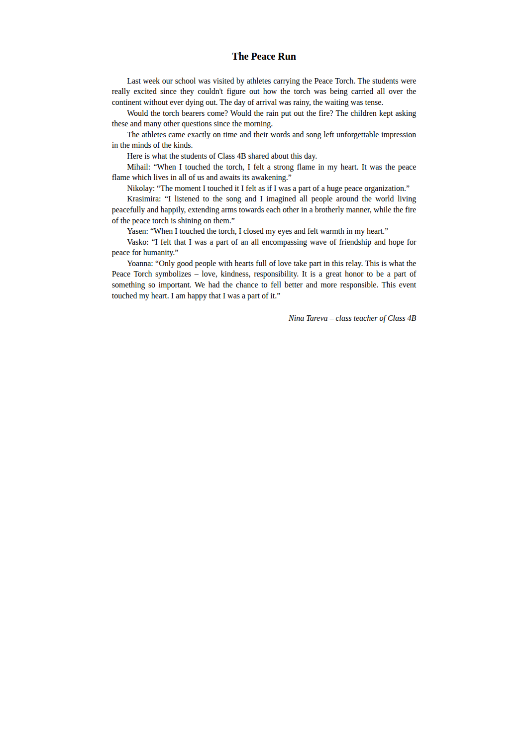The Peace Run
Last week our school was visited by athletes carrying the Peace Torch. The students were really excited since they couldn't figure out how the torch was being carried all over the continent without ever dying out. The day of arrival was rainy, the waiting was tense.
Would the torch bearers come? Would the rain put out the fire? The children kept asking these and many other questions since the morning.
The athletes came exactly on time and their words and song left unforgettable impression in the minds of the kinds.
Here is what the students of Class 4B shared about this day.
Mihail: “When I touched the torch, I felt a strong flame in my heart. It was the peace flame which lives in all of us and awaits its awakening.”
Nikolay: “The moment I touched it I felt as if I was a part of a huge peace organization.”
Krasimira: “I listened to the song and I imagined all people around the world living peacefully and happily, extending arms towards each other in a brotherly manner, while the fire of the peace torch is shining on them.”
Yasen: “When I touched the torch, I closed my eyes and felt warmth in my heart.”
Vasko: “I felt that I was a part of an all encompassing wave of friendship and hope for peace for humanity.”
Yoanna: “Only good people with hearts full of love take part in this relay. This is what the Peace Torch symbolizes – love, kindness, responsibility. It is a great honor to be a part of something so important. We had the chance to fell better and more responsible. This event touched my heart. I am happy that I was a part of it.”
Nina Tareva – class teacher of Class 4B